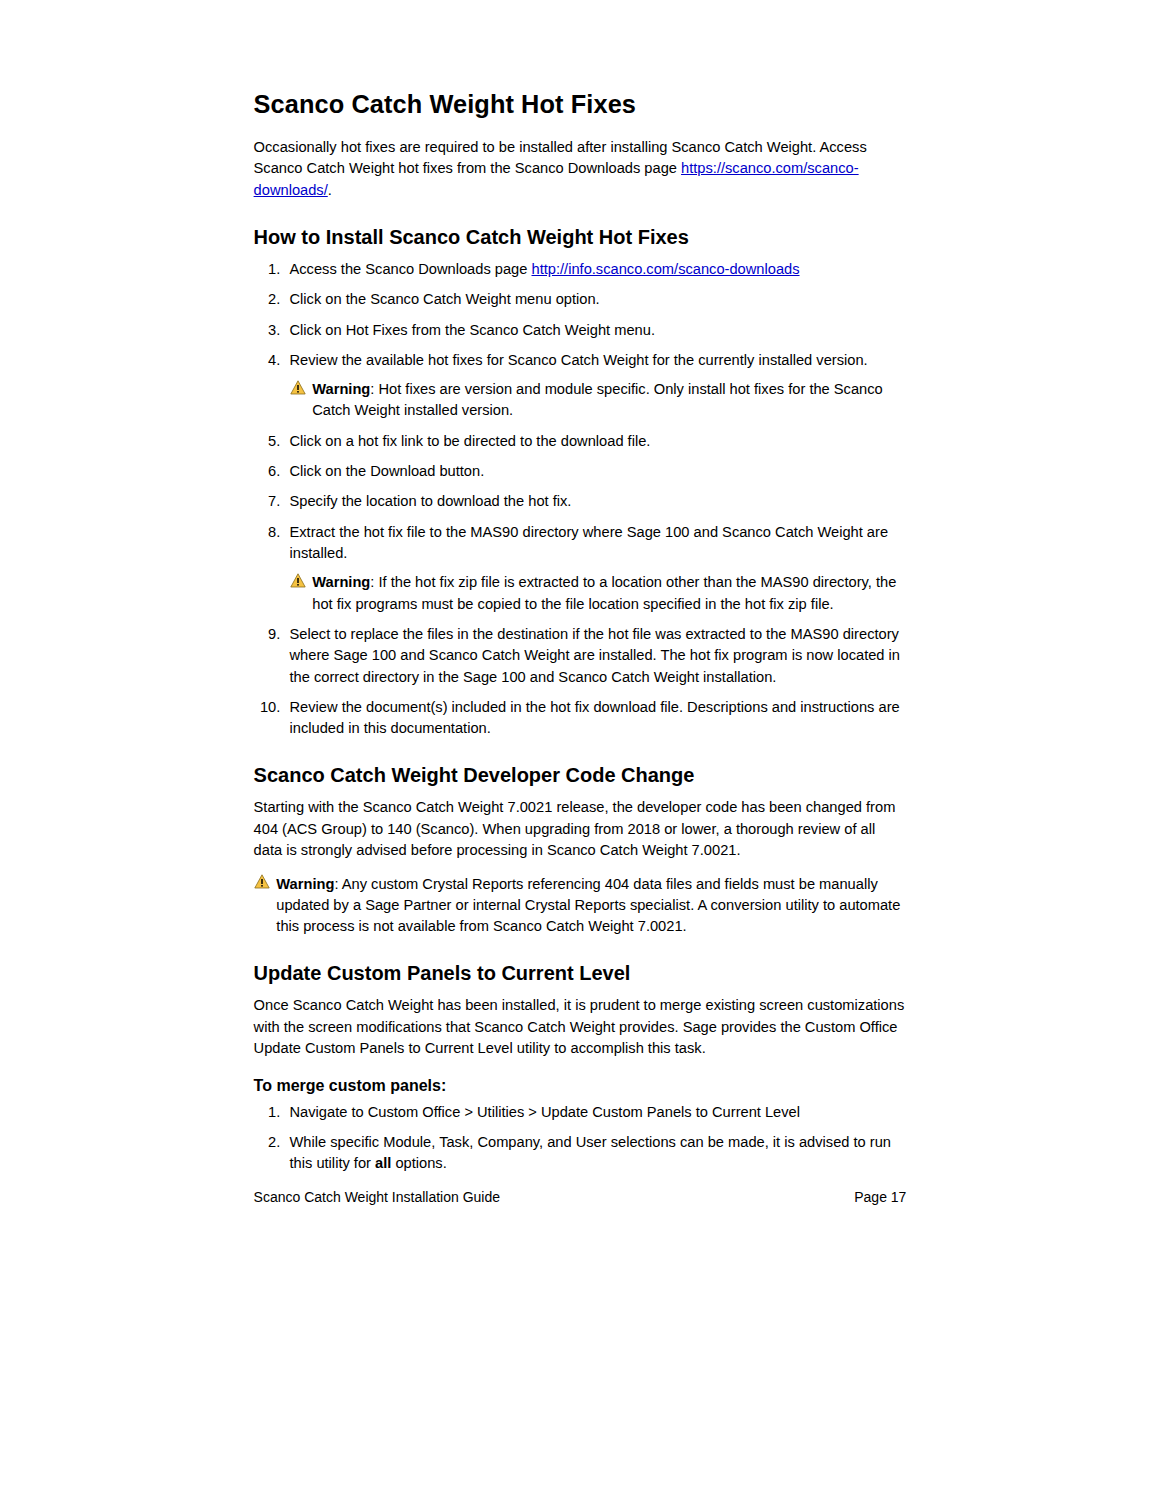Scanco Catch Weight Hot Fixes
Occasionally hot fixes are required to be installed after installing Scanco Catch Weight. Access Scanco Catch Weight hot fixes from the Scanco Downloads page https://scanco.com/scanco-downloads/.
How to Install Scanco Catch Weight Hot Fixes
Access the Scanco Downloads page http://info.scanco.com/scanco-downloads
Click on the Scanco Catch Weight menu option.
Click on Hot Fixes from the Scanco Catch Weight menu.
Review the available hot fixes for Scanco Catch Weight for the currently installed version.
Warning: Hot fixes are version and module specific. Only install hot fixes for the Scanco Catch Weight installed version.
Click on a hot fix link to be directed to the download file.
Click on the Download button.
Specify the location to download the hot fix.
Extract the hot fix file to the MAS90 directory where Sage 100 and Scanco Catch Weight are installed.
Warning: If the hot fix zip file is extracted to a location other than the MAS90 directory, the hot fix programs must be copied to the file location specified in the hot fix zip file.
Select to replace the files in the destination if the hot file was extracted to the MAS90 directory where Sage 100 and Scanco Catch Weight are installed. The hot fix program is now located in the correct directory in the Sage 100 and Scanco Catch Weight installation.
Review the document(s) included in the hot fix download file. Descriptions and instructions are included in this documentation.
Scanco Catch Weight Developer Code Change
Starting with the Scanco Catch Weight 7.0021 release, the developer code has been changed from 404 (ACS Group) to 140 (Scanco). When upgrading from 2018 or lower, a thorough review of all data is strongly advised before processing in Scanco Catch Weight 7.0021.
Warning: Any custom Crystal Reports referencing 404 data files and fields must be manually updated by a Sage Partner or internal Crystal Reports specialist. A conversion utility to automate this process is not available from Scanco Catch Weight 7.0021.
Update Custom Panels to Current Level
Once Scanco Catch Weight has been installed, it is prudent to merge existing screen customizations with the screen modifications that Scanco Catch Weight provides. Sage provides the Custom Office Update Custom Panels to Current Level utility to accomplish this task.
To merge custom panels:
Navigate to Custom Office > Utilities > Update Custom Panels to Current Level
While specific Module, Task, Company, and User selections can be made, it is advised to run this utility for all options.
Scanco Catch Weight Installation Guide Page 17